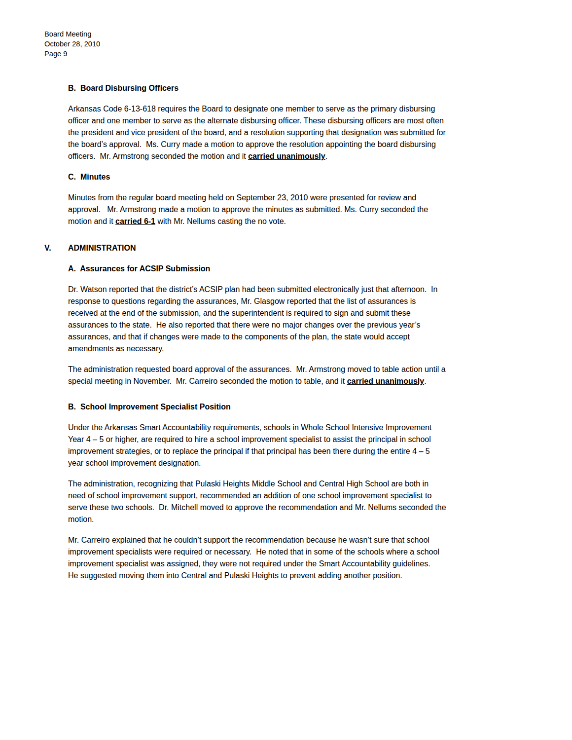Board Meeting
October 28, 2010
Page 9
B. Board Disbursing Officers
Arkansas Code 6-13-618 requires the Board to designate one member to serve as the primary disbursing officer and one member to serve as the alternate disbursing officer. These disbursing officers are most often the president and vice president of the board, and a resolution supporting that designation was submitted for the board’s approval. Ms. Curry made a motion to approve the resolution appointing the board disbursing officers. Mr. Armstrong seconded the motion and it carried unanimously.
C. Minutes
Minutes from the regular board meeting held on September 23, 2010 were presented for review and approval. Mr. Armstrong made a motion to approve the minutes as submitted. Ms. Curry seconded the motion and it carried 6-1 with Mr. Nellums casting the no vote.
V. ADMINISTRATION
A. Assurances for ACSIP Submission
Dr. Watson reported that the district’s ACSIP plan had been submitted electronically just that afternoon. In response to questions regarding the assurances, Mr. Glasgow reported that the list of assurances is received at the end of the submission, and the superintendent is required to sign and submit these assurances to the state. He also reported that there were no major changes over the previous year’s assurances, and that if changes were made to the components of the plan, the state would accept amendments as necessary.
The administration requested board approval of the assurances. Mr. Armstrong moved to table action until a special meeting in November. Mr. Carreiro seconded the motion to table, and it carried unanimously.
B. School Improvement Specialist Position
Under the Arkansas Smart Accountability requirements, schools in Whole School Intensive Improvement Year 4 – 5 or higher, are required to hire a school improvement specialist to assist the principal in school improvement strategies, or to replace the principal if that principal has been there during the entire 4 – 5 year school improvement designation.
The administration, recognizing that Pulaski Heights Middle School and Central High School are both in need of school improvement support, recommended an addition of one school improvement specialist to serve these two schools. Dr. Mitchell moved to approve the recommendation and Mr. Nellums seconded the motion.
Mr. Carreiro explained that he couldn’t support the recommendation because he wasn’t sure that school improvement specialists were required or necessary. He noted that in some of the schools where a school improvement specialist was assigned, they were not required under the Smart Accountability guidelines. He suggested moving them into Central and Pulaski Heights to prevent adding another position.